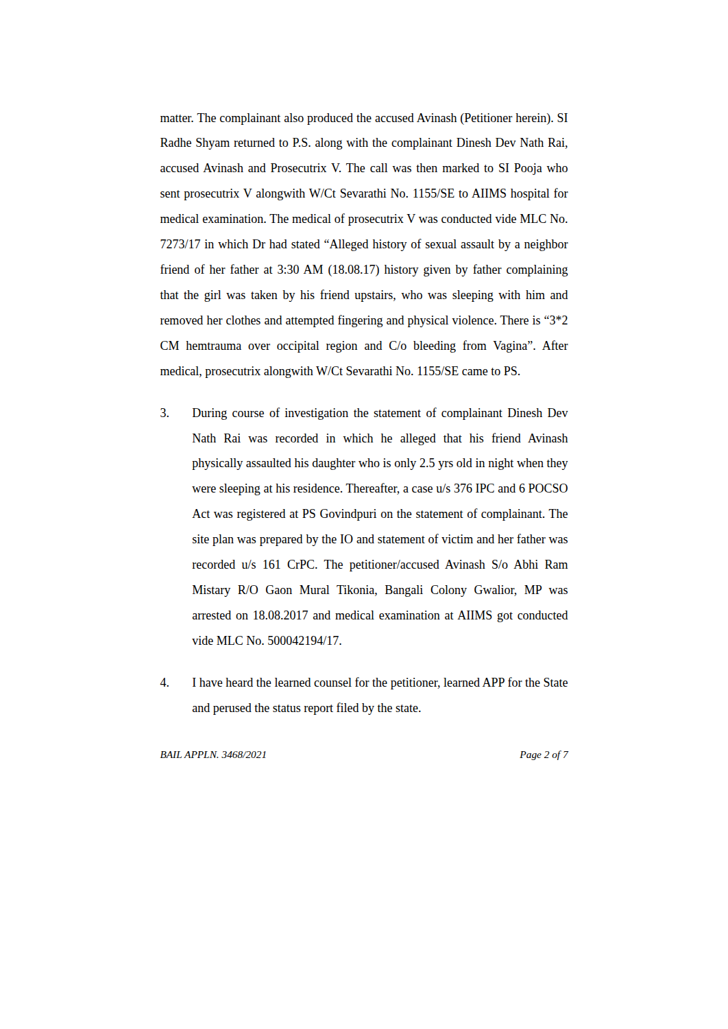matter. The complainant also produced the accused Avinash (Petitioner herein). SI Radhe Shyam returned to P.S. along with the complainant Dinesh Dev Nath Rai, accused Avinash and Prosecutrix V. The call was then marked to SI Pooja who sent prosecutrix V alongwith W/Ct Sevarathi No. 1155/SE to AIIMS hospital for medical examination. The medical of prosecutrix V was conducted vide MLC No. 7273/17 in which Dr had stated “Alleged history of sexual assault by a neighbor friend of her father at 3:30 AM (18.08.17) history given by father complaining that the girl was taken by his friend upstairs, who was sleeping with him and removed her clothes and attempted fingering and physical violence. There is “3*2 CM hemtrauma over occipital region and C/o bleeding from Vagina”. After medical, prosecutrix alongwith W/Ct Sevarathi No. 1155/SE came to PS.
3. During course of investigation the statement of complainant Dinesh Dev Nath Rai was recorded in which he alleged that his friend Avinash physically assaulted his daughter who is only 2.5 yrs old in night when they were sleeping at his residence. Thereafter, a case u/s 376 IPC and 6 POCSO Act was registered at PS Govindpuri on the statement of complainant. The site plan was prepared by the IO and statement of victim and her father was recorded u/s 161 CrPC. The petitioner/accused Avinash S/o Abhi Ram Mistary R/O Gaon Mural Tikonia, Bangali Colony Gwalior, MP was arrested on 18.08.2017 and medical examination at AIIMS got conducted vide MLC No. 500042194/17.
4. I have heard the learned counsel for the petitioner, learned APP for the State and perused the status report filed by the state.
BAIL APPLN. 3468/2021 Page 2 of 7